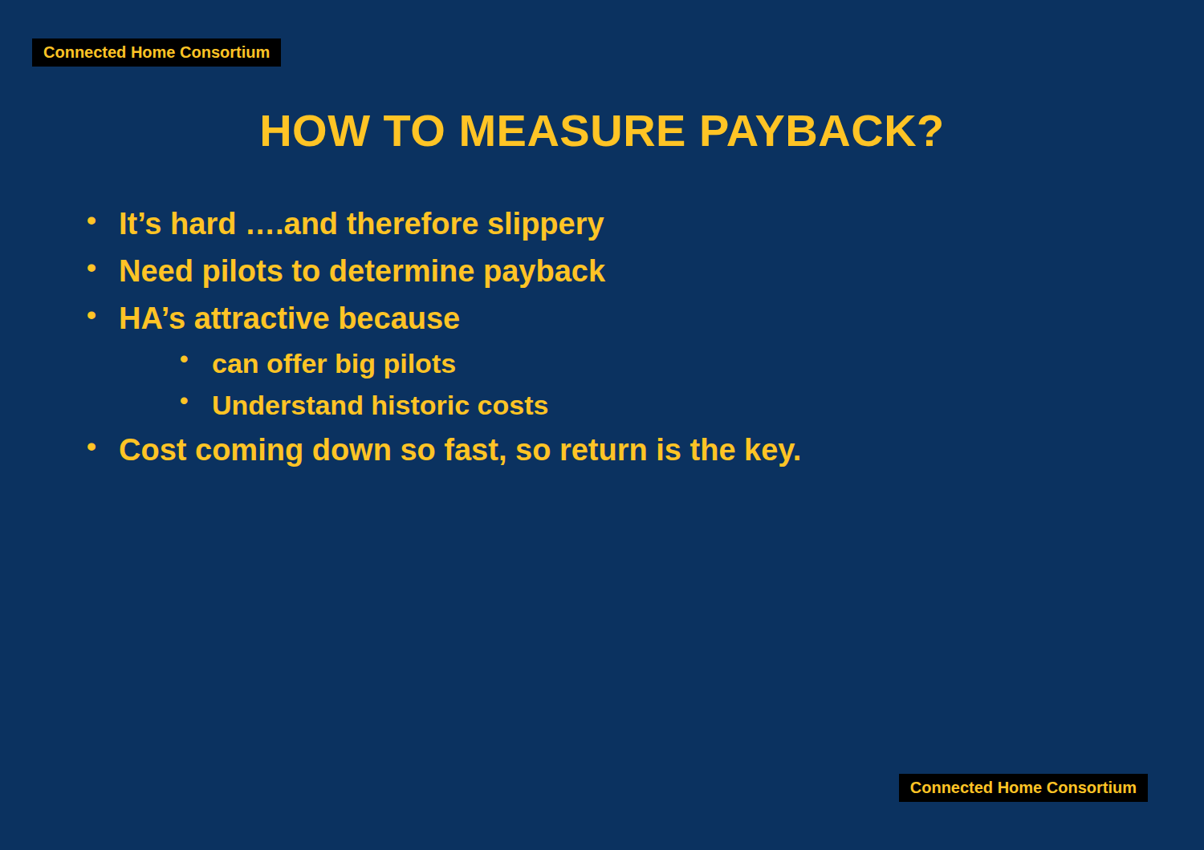Connected Home Consortium
HOW TO MEASURE PAYBACK?
It’s hard ….and therefore slippery
Need pilots to determine payback
HA’s attractive because
can offer big pilots
Understand historic costs
Cost coming down so fast, so return is the key.
Connected Home Consortium